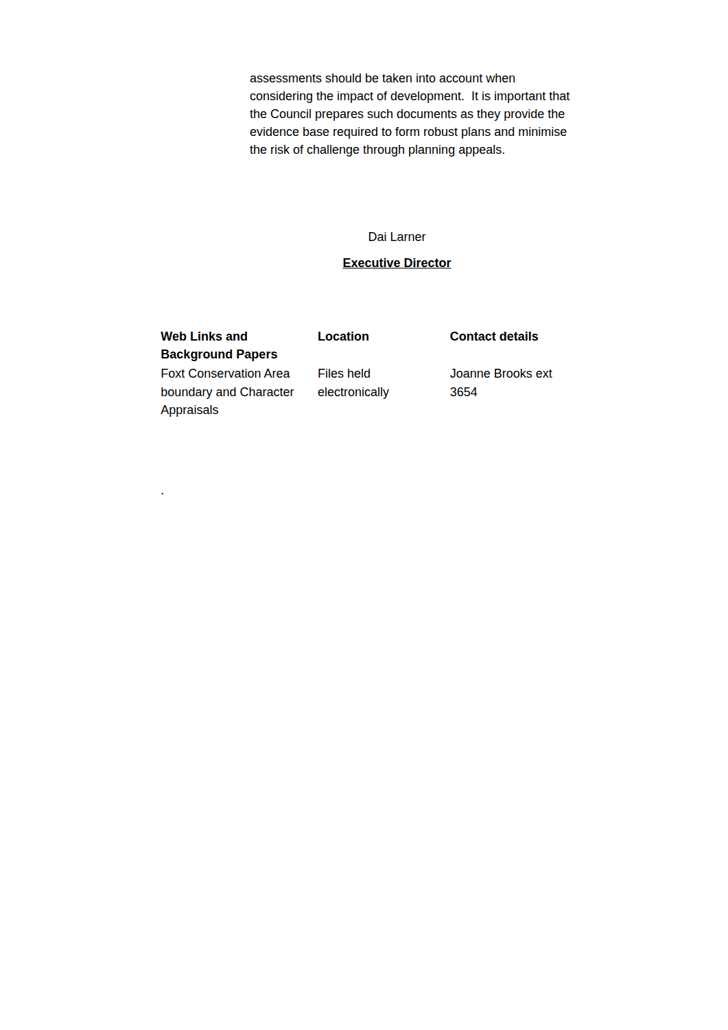assessments should be taken into account when considering the impact of development. It is important that the Council prepares such documents as they provide the evidence base required to form robust plans and minimise the risk of challenge through planning appeals.
Dai Larner
Executive Director
| Web Links and Background Papers | Location | Contact details |
| --- | --- | --- |
| Foxt Conservation Area boundary and Character Appraisals | Files held electronically | Joanne Brooks ext 3654 |
.